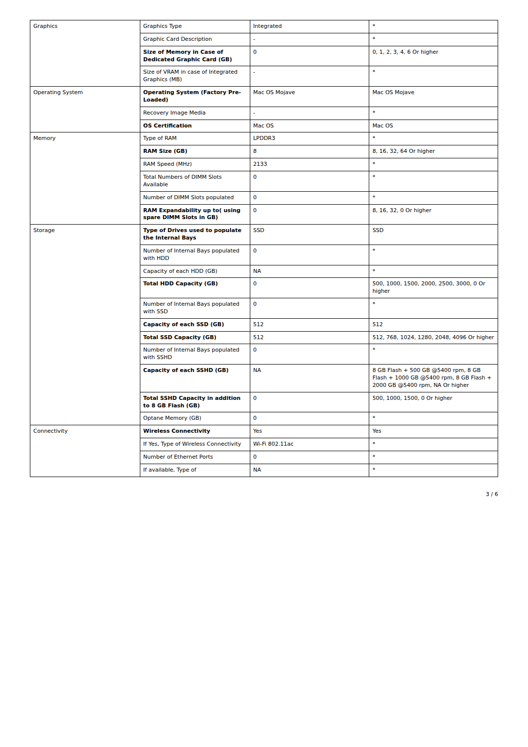| Graphics | Graphics Type | Integrated | * |
| Graphic Card Description | - | * |
| Size of Memory in Case of Dedicated Graphic Card (GB) | 0 | 0, 1, 2, 3, 4, 6 Or higher |
| Size of VRAM in case of Integrated Graphics (MB) | - | * |
| Operating System | Operating System (Factory Pre-Loaded) | Mac OS Mojave | Mac OS Mojave |
| Recovery Image Media | - | * |
| OS Certification | Mac OS | Mac OS |
| Memory | Type of RAM | LPDDR3 | * |
| RAM Size (GB) | 8 | 8, 16, 32, 64 Or higher |
| RAM Speed (MHz) | 2133 | * |
| Total Numbers of DIMM Slots Available | 0 | * |
| Number of DIMM Slots populated | 0 | * |
| RAM Expandability up to( using spare DIMM Slots in GB) | 0 | 8, 16, 32, 0 Or higher |
| Storage | Type of Drives used to populate the Internal Bays | SSD | SSD |
| Number of Internal Bays populated with HDD | 0 | * |
| Capacity of each HDD (GB) | NA | * |
| Total HDD Capacity (GB) | 0 | 500, 1000, 1500, 2000, 2500, 3000, 0 Or higher |
| Number of Internal Bays populated with SSD | 0 | * |
| Capacity of each SSD (GB) | 512 | 512 |
| Total SSD Capacity (GB) | 512 | 512, 768, 1024, 1280, 2048, 4096 Or higher |
| Number of Internal Bays populated with SSHD | 0 | * |
| Capacity of each SSHD (GB) | NA | 8 GB Flash + 500 GB @5400 rpm, 8 GB Flash + 1000 GB @5400 rpm, 8 GB Flash + 2000 GB @5400 rpm, NA Or higher |
| Total SSHD Capacity in addition to 8 GB Flash (GB) | 0 | 500, 1000, 1500, 0 Or higher |
| Optane Memory (GB) | 0 | * |
| Connectivity | Wireless Connectivity | Yes | Yes |
| If Yes, Type of Wireless Connectivity | Wi-Fi 802.11ac | * |
| Number of Ethernet Ports | 0 | * |
| If available, Type of | NA | * |
3 / 6